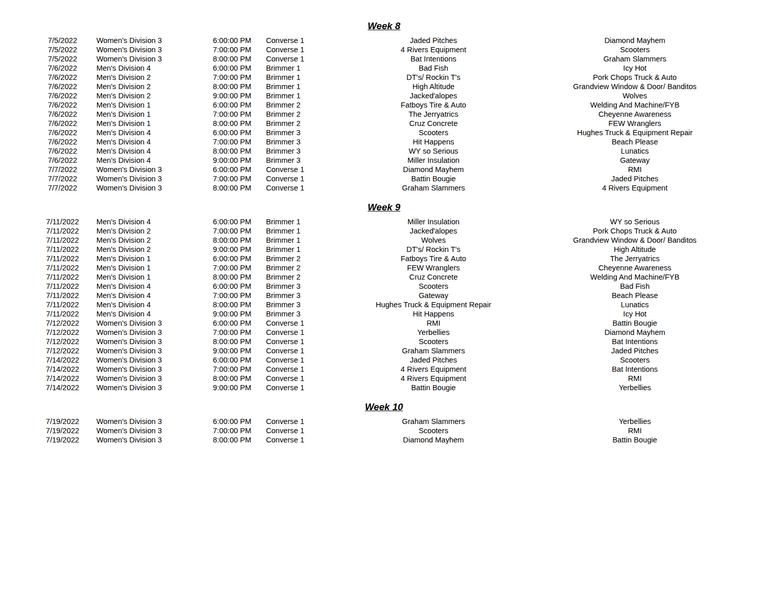Week 8
| 7/5/2022 | Women's Division 3 | 6:00:00 PM | Converse 1 | Jaded Pitches | Diamond Mayhem |
| 7/5/2022 | Women's Division 3 | 7:00:00 PM | Converse 1 | 4 Rivers Equipment | Scooters |
| 7/5/2022 | Women's Division 3 | 8:00:00 PM | Converse 1 | Bat Intentions | Graham Slammers |
| 7/6/2022 | Men's Division 4 | 6:00:00 PM | Brimmer 1 | Bad Fish | Icy Hot |
| 7/6/2022 | Men's Division 2 | 7:00:00 PM | Brimmer 1 | DT's/ Rockin T's | Pork Chops Truck & Auto |
| 7/6/2022 | Men's Division 2 | 8:00:00 PM | Brimmer 1 | High Altitude | Grandview Window & Door/ Banditos |
| 7/6/2022 | Men's Division 2 | 9:00:00 PM | Brimmer 1 | Jacked'alopes | Wolves |
| 7/6/2022 | Men's Division 1 | 6:00:00 PM | Brimmer 2 | Fatboys Tire & Auto | Welding And Machine/FYB |
| 7/6/2022 | Men's Division 1 | 7:00:00 PM | Brimmer 2 | The Jerryatrics | Cheyenne Awareness |
| 7/6/2022 | Men's Division 1 | 8:00:00 PM | Brimmer 2 | Cruz Concrete | FEW Wranglers |
| 7/6/2022 | Men's Division 4 | 6:00:00 PM | Brimmer 3 | Scooters | Hughes Truck & Equipment Repair |
| 7/6/2022 | Men's Division 4 | 7:00:00 PM | Brimmer 3 | Hit Happens | Beach Please |
| 7/6/2022 | Men's Division 4 | 8:00:00 PM | Brimmer 3 | WY so Serious | Lunatics |
| 7/6/2022 | Men's Division 4 | 9:00:00 PM | Brimmer 3 | Miller Insulation | Gateway |
| 7/7/2022 | Women's Division 3 | 6:00:00 PM | Converse 1 | Diamond Mayhem | RMI |
| 7/7/2022 | Women's Division 3 | 7:00:00 PM | Converse 1 | Battin Bougie | Jaded Pitches |
| 7/7/2022 | Women's Division 3 | 8:00:00 PM | Converse 1 | Graham Slammers | 4 Rivers Equipment |
Week 9
| 7/11/2022 | Men's Division 4 | 6:00:00 PM | Brimmer 1 | Miller Insulation | WY so Serious |
| 7/11/2022 | Men's Division 2 | 7:00:00 PM | Brimmer 1 | Jacked'alopes | Pork Chops Truck & Auto |
| 7/11/2022 | Men's Division 2 | 8:00:00 PM | Brimmer 1 | Wolves | Grandview Window & Door/ Banditos |
| 7/11/2022 | Men's Division 2 | 9:00:00 PM | Brimmer 1 | DT's/ Rockin T's | High Altitude |
| 7/11/2022 | Men's Division 1 | 6:00:00 PM | Brimmer 2 | Fatboys Tire & Auto | The Jerryatrics |
| 7/11/2022 | Men's Division 1 | 7:00:00 PM | Brimmer 2 | FEW Wranglers | Cheyenne Awareness |
| 7/11/2022 | Men's Division 1 | 8:00:00 PM | Brimmer 2 | Cruz Concrete | Welding And Machine/FYB |
| 7/11/2022 | Men's Division 4 | 6:00:00 PM | Brimmer 3 | Scooters | Bad Fish |
| 7/11/2022 | Men's Division 4 | 7:00:00 PM | Brimmer 3 | Gateway | Beach Please |
| 7/11/2022 | Men's Division 4 | 8:00:00 PM | Brimmer 3 | Hughes Truck & Equipment Repair | Lunatics |
| 7/11/2022 | Men's Division 4 | 9:00:00 PM | Brimmer 3 | Hit Happens | Icy Hot |
| 7/12/2022 | Women's Division 3 | 6:00:00 PM | Converse 1 | RMI | Battin Bougie |
| 7/12/2022 | Women's Division 3 | 7:00:00 PM | Converse 1 | Yerbellies | Diamond Mayhem |
| 7/12/2022 | Women's Division 3 | 8:00:00 PM | Converse 1 | Scooters | Bat Intentions |
| 7/12/2022 | Women's Division 3 | 9:00:00 PM | Converse 1 | Graham Slammers | Jaded Pitches |
| 7/14/2022 | Women's Division 3 | 6:00:00 PM | Converse 1 | Jaded Pitches | Scooters |
| 7/14/2022 | Women's Division 3 | 7:00:00 PM | Converse 1 | 4 Rivers Equipment | Bat Intentions |
| 7/14/2022 | Women's Division 3 | 8:00:00 PM | Converse 1 | 4 Rivers Equipment | RMI |
| 7/14/2022 | Women's Division 3 | 9:00:00 PM | Converse 1 | Battin Bougie | Yerbellies |
Week 10
| 7/19/2022 | Women's Division 3 | 6:00:00 PM | Converse 1 | Graham Slammers | Yerbellies |
| 7/19/2022 | Women's Division 3 | 7:00:00 PM | Converse 1 | Scooters | RMI |
| 7/19/2022 | Women's Division 3 | 8:00:00 PM | Converse 1 | Diamond Mayhem | Battin Bougie |